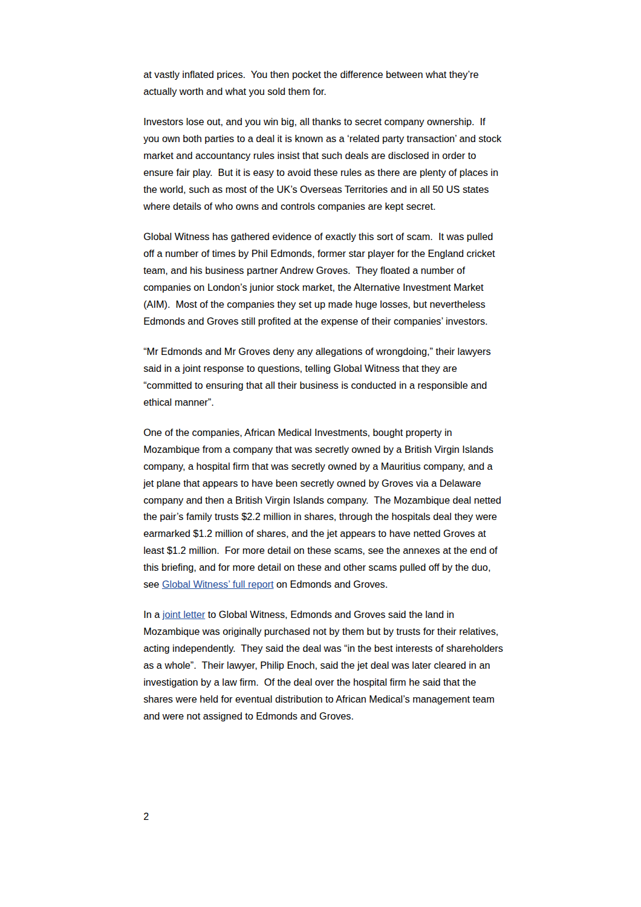at vastly inflated prices. You then pocket the difference between what they’re actually worth and what you sold them for.
Investors lose out, and you win big, all thanks to secret company ownership. If you own both parties to a deal it is known as a ‘related party transaction’ and stock market and accountancy rules insist that such deals are disclosed in order to ensure fair play. But it is easy to avoid these rules as there are plenty of places in the world, such as most of the UK’s Overseas Territories and in all 50 US states where details of who owns and controls companies are kept secret.
Global Witness has gathered evidence of exactly this sort of scam. It was pulled off a number of times by Phil Edmonds, former star player for the England cricket team, and his business partner Andrew Groves. They floated a number of companies on London’s junior stock market, the Alternative Investment Market (AIM). Most of the companies they set up made huge losses, but nevertheless Edmonds and Groves still profited at the expense of their companies’ investors.
“Mr Edmonds and Mr Groves deny any allegations of wrongdoing,” their lawyers said in a joint response to questions, telling Global Witness that they are “committed to ensuring that all their business is conducted in a responsible and ethical manner”.
One of the companies, African Medical Investments, bought property in Mozambique from a company that was secretly owned by a British Virgin Islands company, a hospital firm that was secretly owned by a Mauritius company, and a jet plane that appears to have been secretly owned by Groves via a Delaware company and then a British Virgin Islands company. The Mozambique deal netted the pair’s family trusts $2.2 million in shares, through the hospitals deal they were earmarked $1.2 million of shares, and the jet appears to have netted Groves at least $1.2 million. For more detail on these scams, see the annexes at the end of this briefing, and for more detail on these and other scams pulled off by the duo, see Global Witness’ full report on Edmonds and Groves.
In a joint letter to Global Witness, Edmonds and Groves said the land in Mozambique was originally purchased not by them but by trusts for their relatives, acting independently. They said the deal was “in the best interests of shareholders as a whole”. Their lawyer, Philip Enoch, said the jet deal was later cleared in an investigation by a law firm. Of the deal over the hospital firm he said that the shares were held for eventual distribution to African Medical’s management team and were not assigned to Edmonds and Groves.
2